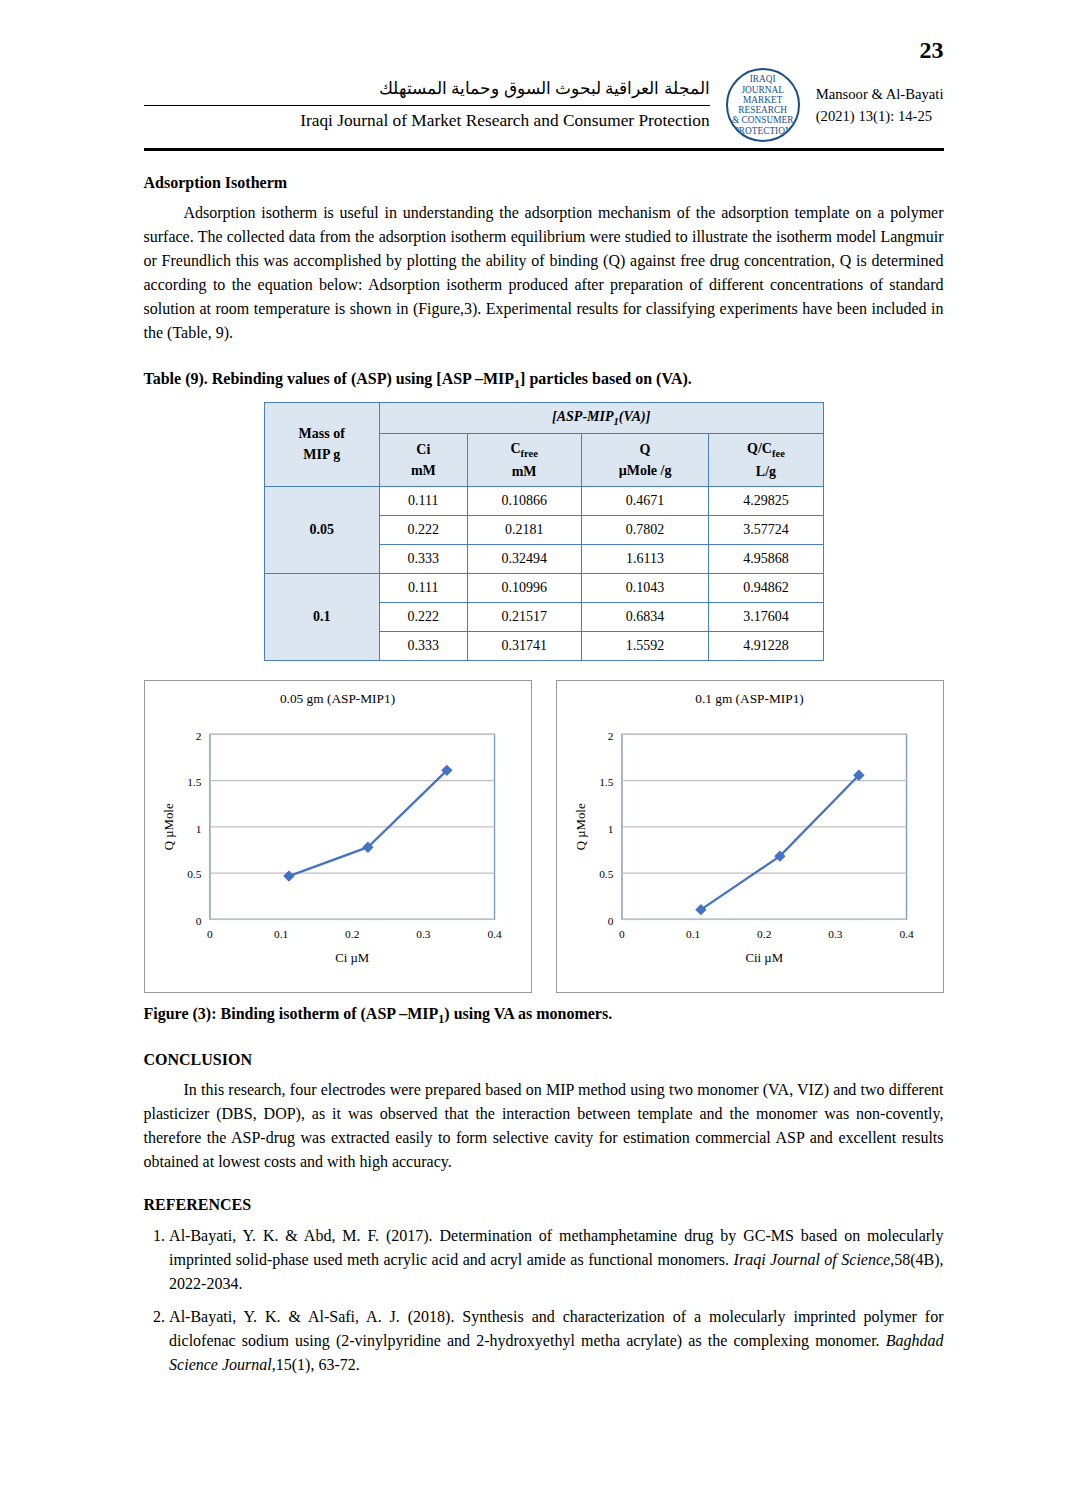23
المجلة العراقية لبحوث السوق وحماية المستهلك Iraqi Journal of Market Research and Consumer Protection
IRAQI JOURNAL
MARKET RESEARCH
& CONSUMER
PROTECTION
Mansoor & Al-Bayati
(2021) 13(1): 14-25
Adsorption Isotherm
Adsorption isotherm is useful in understanding the adsorption mechanism of the adsorption template on a polymer surface. The collected data from the adsorption isotherm equilibrium were studied to illustrate the isotherm model Langmuir or Freundlich this was accomplished by plotting the ability of binding (Q) against free drug concentration, Q is determined according to the equation below: Adsorption isotherm produced after preparation of different concentrations of standard solution at room temperature is shown in (Figure,3). Experimental results for classifying experiments have been included in the (Table, 9).
Table (9). Rebinding values of (ASP) using [ASP –MIP1] particles based on (VA).
| Mass of MIP g | [ASP-MIP 1 (VA)] |
| --- | --- |
| Ci mM | C free mM | Q µMole /g | Q/C fee L/g |
| 0.05 | 0.111 | 0.10866 | 0.4671 | 4.29825 |
| 0.222 | 0.2181 | 0.7802 | 3.57724 |
| 0.333 | 0.32494 | 1.6113 | 4.95868 |
| 0.1 | 0.111 | 0.10996 | 0.1043 | 0.94862 |
| 0.222 | 0.21517 | 0.6834 | 3.17604 |
| 0.333 | 0.31741 | 1.5592 | 4.91228 |
0.05 gm (ASP-MIP1)
0 0.5 1 1.5 2 0 0.1 0.2 0.3 0.4 Ci µM Q µMole
0.1 gm (ASP-MIP1)
0 0.5 1 1.5 2 0 0.1 0.2 0.3 0.4 Cii µM Q µMole
Figure (3): Binding isotherm of (ASP –MIP1) using VA as monomers.
CONCLUSION
In this research, four electrodes were prepared based on MIP method using two monomer (VA, VIZ) and two different plasticizer (DBS, DOP), as it was observed that the interaction between template and the monomer was non-covently, therefore the ASP-drug was extracted easily to form selective cavity for estimation commercial ASP and excellent results obtained at lowest costs and with high accuracy.
REFERENCES
Al-Bayati, Y. K. & Abd, M. F. (2017). Determination of methamphetamine drug by GC-MS based on molecularly imprinted solid-phase used meth acrylic acid and acryl amide as functional monomers. Iraqi Journal of Science,58(4B), 2022-2034.
Al-Bayati, Y. K. & Al-Safi, A. J. (2018). Synthesis and characterization of a molecularly imprinted polymer for diclofenac sodium using (2-vinylpyridine and 2-hydroxyethyl metha acrylate) as the complexing monomer. Baghdad Science Journal,15(1), 63-72.